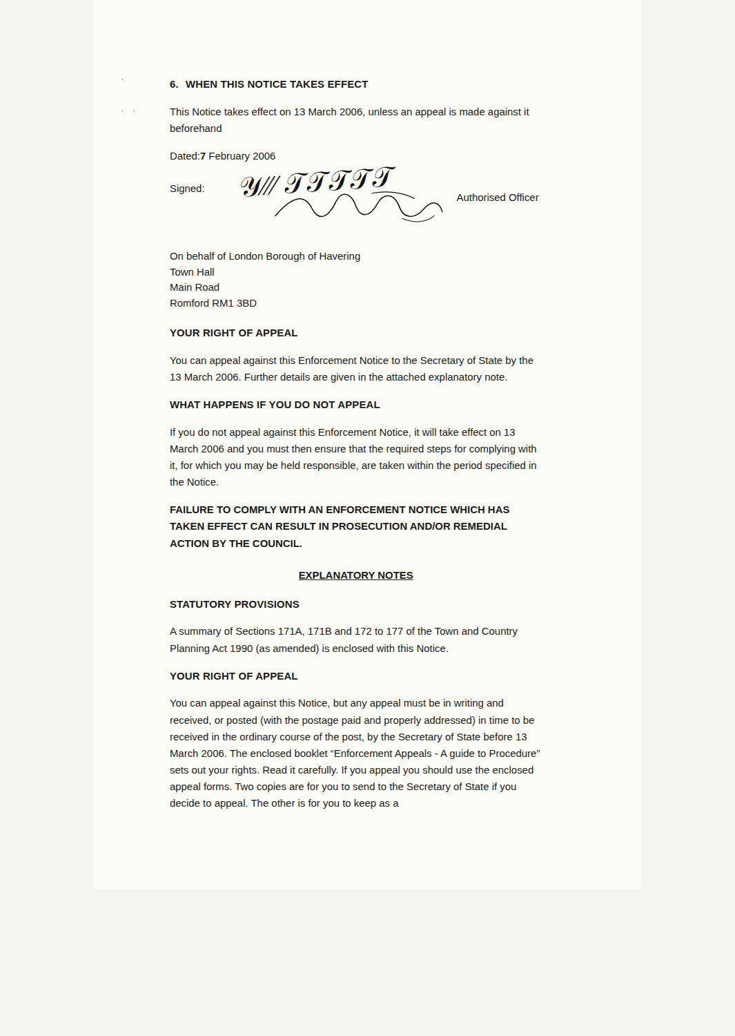. . .
6. WHEN THIS NOTICE TAKES EFFECT
This Notice takes effect on 13 March 2006, unless an appeal is made against it beforehand
Dated:7 February 2006
Signed:
​𝒴⁄⁄⁄ 𝒯𝒯𝒯𝒯𝒯
Authorised Officer
On behalf of London Borough of Havering
Town Hall
Main Road
Romford RM1 3BD
YOUR RIGHT OF APPEAL
You can appeal against this Enforcement Notice to the Secretary of State by the 13 March 2006. Further details are given in the attached explanatory note.
WHAT HAPPENS IF YOU DO NOT APPEAL
If you do not appeal against this Enforcement Notice, it will take effect on 13 March 2006 and you must then ensure that the required steps for complying with it, for which you may be held responsible, are taken within the period specified in the Notice.
FAILURE TO COMPLY WITH AN ENFORCEMENT NOTICE WHICH HAS TAKEN EFFECT CAN RESULT IN PROSECUTION AND/OR REMEDIAL ACTION BY THE COUNCIL.
EXPLANATORY NOTES
STATUTORY PROVISIONS
A summary of Sections 171A, 171B and 172 to 177 of the Town and Country Planning Act 1990 (as amended) is enclosed with this Notice.
YOUR RIGHT OF APPEAL
You can appeal against this Notice, but any appeal must be in writing and received, or posted (with the postage paid and properly addressed) in time to be received in the ordinary course of the post, by the Secretary of State before 13 March 2006. The enclosed booklet “Enforcement Appeals - A guide to Procedure” sets out your rights. Read it carefully. If you appeal you should use the enclosed appeal forms. Two copies are for you to send to the Secretary of State if you decide to appeal. The other is for you to keep as a